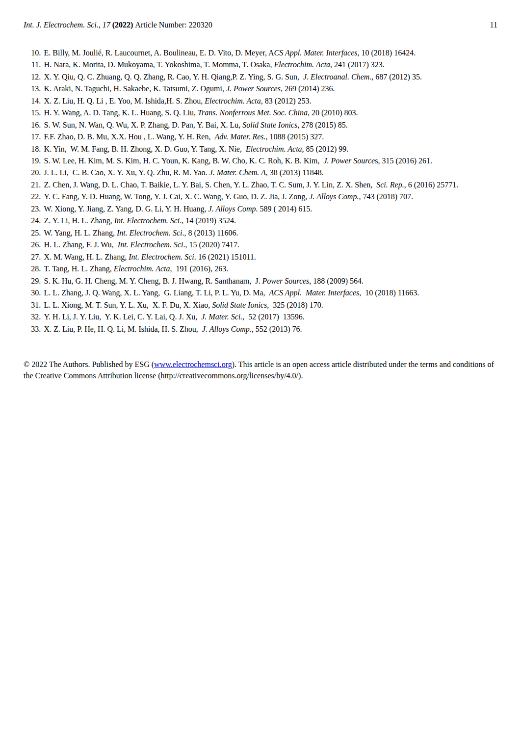Int. J. Electrochem. Sci., 17 (2022) Article Number: 220320
11
10. E. Billy, M. Joulié, R. Laucournet, A. Boulineau, E. D. Vito, D. Meyer, ACS Appl. Mater. Interfaces, 10 (2018) 16424.
11. H. Nara, K. Morita, D. Mukoyama, T. Yokoshima, T. Momma, T. Osaka, Electrochim. Acta, 241 (2017) 323.
12. X. Y. Qiu, Q. C. Zhuang, Q. Q. Zhang, R. Cao, Y. H. Qiang,P. Z. Ying, S. G. Sun, J. Electroanal. Chem., 687 (2012) 35.
13. K. Araki, N. Taguchi, H. Sakaebe, K. Tatsumi, Z. Ogumi, J. Power Sources, 269 (2014) 236.
14. X. Z. Liu, H. Q. Li , E. Yoo, M. Ishida,H. S. Zhou, Electrochim. Acta, 83 (2012) 253.
15. H. Y. Wang, A. D. Tang, K. L. Huang, S. Q. Liu, Trans. Nonferrous Met. Soc. China, 20 (2010) 803.
16. S. W. Sun, N. Wan, Q. Wu, X. P. Zhang, D. Pan, Y. Bai, X. Lu, Solid State Ionics, 278 (2015) 85.
17. F.F. Zhao, D. B. Mu, X.X. Hou , L. Wang, Y. H. Ren, Adv. Mater. Res., 1088 (2015) 327.
18. K. Yin, W. M. Fang, B. H. Zhong, X. D. Guo, Y. Tang, X. Nie, Electrochim. Acta, 85 (2012) 99.
19. S. W. Lee, H. Kim, M. S. Kim, H. C. Youn, K. Kang, B. W. Cho, K. C. Roh, K. B. Kim, J. Power Sources, 315 (2016) 261.
20. J. L. Li, C. B. Cao, X. Y. Xu, Y. Q. Zhu, R. M. Yao. J. Mater. Chem. A, 38 (2013) 11848.
21. Z. Chen, J. Wang, D. L. Chao, T. Baikie, L. Y. Bai, S. Chen, Y. L. Zhao, T. C. Sum, J. Y. Lin, Z. X. Shen, Sci. Rep., 6 (2016) 25771.
22. Y. C. Fang, Y. D. Huang, W. Tong, Y. J. Cai, X. C. Wang, Y. Guo, D. Z. Jia, J. Zong, J. Alloys Comp., 743 (2018) 707.
23. W. Xiong, Y. Jiang, Z. Yang, D. G. Li, Y. H. Huang, J. Alloys Comp. 589 ( 2014) 615.
24. Z. Y. Li, H. L. Zhang, Int. Electrochem. Sci., 14 (2019) 3524.
25. W. Yang, H. L. Zhang, Int. Electrochem. Sci., 8 (2013) 11606.
26. H. L. Zhang, F. J. Wu, Int. Electrochem. Sci., 15 (2020) 7417.
27. X. M. Wang, H. L. Zhang, Int. Electrochem. Sci. 16 (2021) 151011.
28. T. Tang, H. L. Zhang, Electrochim. Acta, 191 (2016), 263.
29. S. K. Hu, G. H. Cheng, M. Y. Cheng, B. J. Hwang, R. Santhanam, J. Power Sources, 188 (2009) 564.
30. L. L. Zhang, J. Q. Wang, X. L. Yang, G. Liang, T. Li, P. L. Yu, D. Ma, ACS Appl. Mater. Interfaces, 10 (2018) 11663.
31. L. L. Xiong, M. T. Sun, Y. L. Xu, X. F. Du, X. Xiao, Solid State Ionics, 325 (2018) 170.
32. Y. H. Li, J. Y. Liu, Y. K. Lei, C. Y. Lai, Q. J. Xu, J. Mater. Sci., 52 (2017) 13596.
33. X. Z. Liu, P. He, H. Q. Li, M. Ishida, H. S. Zhou, J. Alloys Comp., 552 (2013) 76.
© 2022 The Authors. Published by ESG (www.electrochemsci.org). This article is an open access article distributed under the terms and conditions of the Creative Commons Attribution license (http://creativecommons.org/licenses/by/4.0/).